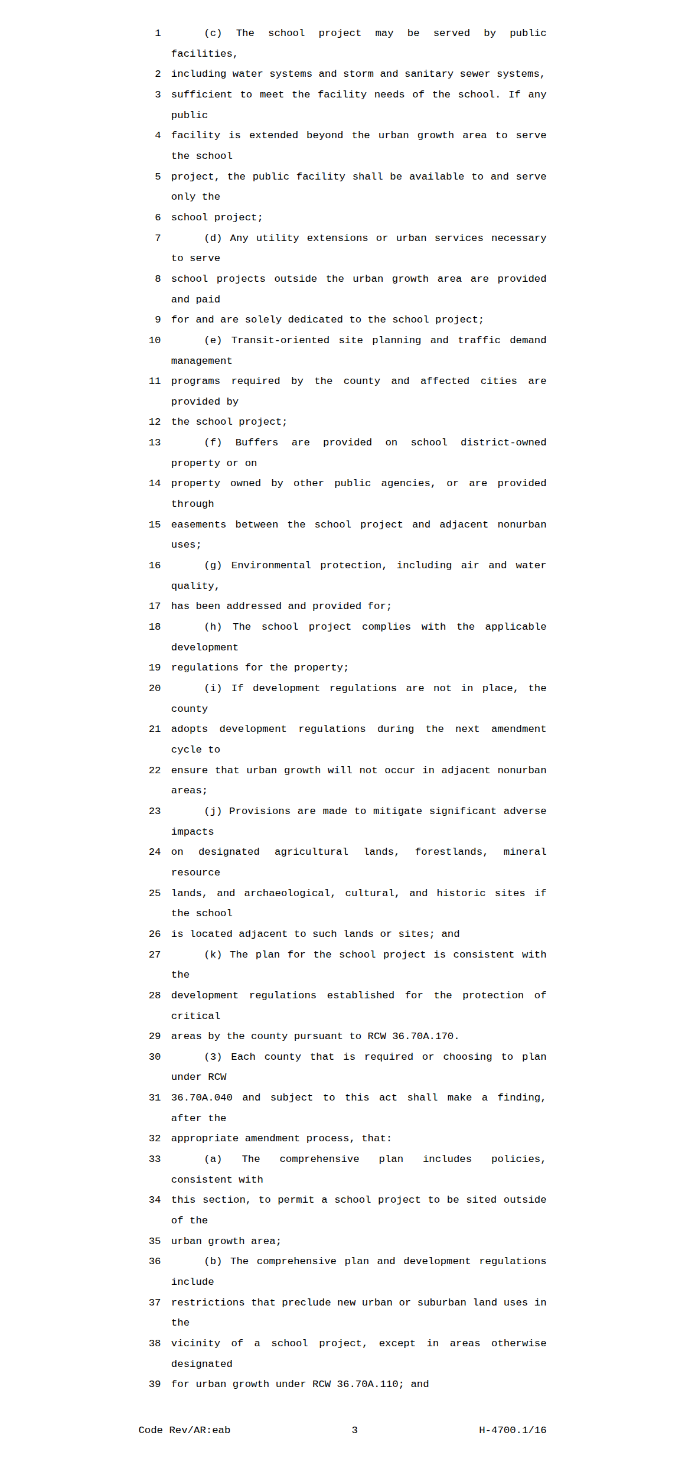(c) The school project may be served by public facilities,
including water systems and storm and sanitary sewer systems,
sufficient to meet the facility needs of the school. If any public
facility is extended beyond the urban growth area to serve the school
project, the public facility shall be available to and serve only the
school project;
(d) Any utility extensions or urban services necessary to serve
school projects outside the urban growth area are provided and paid
for and are solely dedicated to the school project;
(e) Transit-oriented site planning and traffic demand management
programs required by the county and affected cities are provided by
the school project;
(f) Buffers are provided on school district-owned property or on
property owned by other public agencies, or are provided through
easements between the school project and adjacent nonurban uses;
(g) Environmental protection, including air and water quality,
has been addressed and provided for;
(h) The school project complies with the applicable development
regulations for the property;
(i) If development regulations are not in place, the county
adopts development regulations during the next amendment cycle to
ensure that urban growth will not occur in adjacent nonurban areas;
(j) Provisions are made to mitigate significant adverse impacts
on designated agricultural lands, forestlands, mineral resource
lands, and archaeological, cultural, and historic sites if the school
is located adjacent to such lands or sites; and
(k) The plan for the school project is consistent with the
development regulations established for the protection of critical
areas by the county pursuant to RCW 36.70A.170.
(3) Each county that is required or choosing to plan under RCW
36.70A.040 and subject to this act shall make a finding, after the
appropriate amendment process, that:
(a) The comprehensive plan includes policies, consistent with
this section, to permit a school project to be sited outside of the
urban growth area;
(b) The comprehensive plan and development regulations include
restrictions that preclude new urban or suburban land uses in the
vicinity of a school project, except in areas otherwise designated
for urban growth under RCW 36.70A.110; and
Code Rev/AR:eab
3
H-4700.1/16